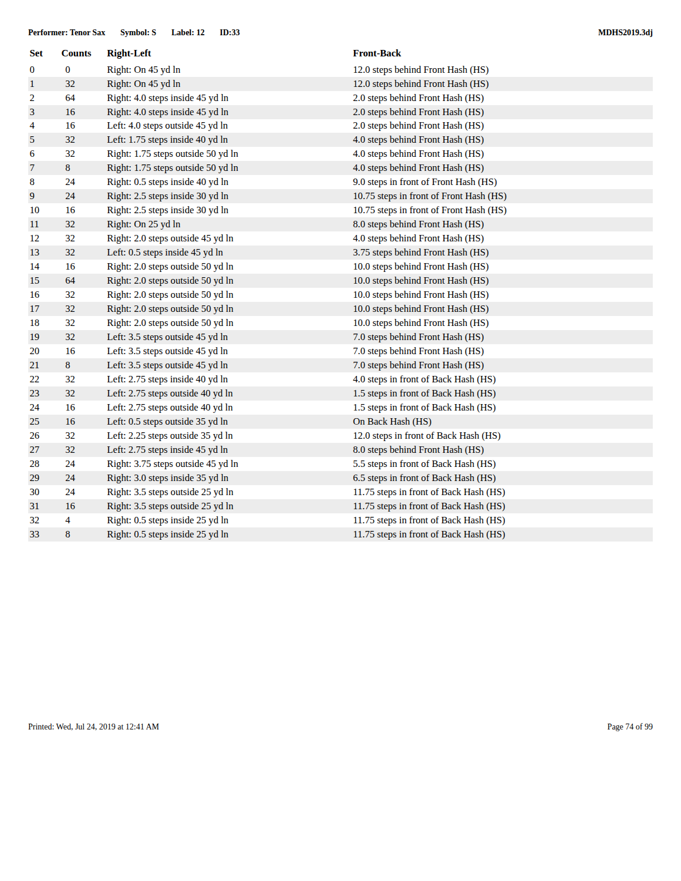Performer: Tenor Sax Symbol: S Label: 12 ID:33
MDHS2019.3dj
| Set | Counts | Right-Left | Front-Back |
| --- | --- | --- | --- |
| 0 | 0 | Right: On 45 yd ln | 12.0 steps behind Front Hash (HS) |
| 1 | 32 | Right: On 45 yd ln | 12.0 steps behind Front Hash (HS) |
| 2 | 64 | Right: 4.0 steps inside 45 yd ln | 2.0 steps behind Front Hash (HS) |
| 3 | 16 | Right: 4.0 steps inside 45 yd ln | 2.0 steps behind Front Hash (HS) |
| 4 | 16 | Left: 4.0 steps outside 45 yd ln | 2.0 steps behind Front Hash (HS) |
| 5 | 32 | Left: 1.75 steps inside 40 yd ln | 4.0 steps behind Front Hash (HS) |
| 6 | 32 | Right: 1.75 steps outside 50 yd ln | 4.0 steps behind Front Hash (HS) |
| 7 | 8 | Right: 1.75 steps outside 50 yd ln | 4.0 steps behind Front Hash (HS) |
| 8 | 24 | Right: 0.5 steps inside 40 yd ln | 9.0 steps in front of Front Hash (HS) |
| 9 | 24 | Right: 2.5 steps inside 30 yd ln | 10.75 steps in front of Front Hash (HS) |
| 10 | 16 | Right: 2.5 steps inside 30 yd ln | 10.75 steps in front of Front Hash (HS) |
| 11 | 32 | Right: On 25 yd ln | 8.0 steps behind Front Hash (HS) |
| 12 | 32 | Right: 2.0 steps outside 45 yd ln | 4.0 steps behind Front Hash (HS) |
| 13 | 32 | Left: 0.5 steps inside 45 yd ln | 3.75 steps behind Front Hash (HS) |
| 14 | 16 | Right: 2.0 steps outside 50 yd ln | 10.0 steps behind Front Hash (HS) |
| 15 | 64 | Right: 2.0 steps outside 50 yd ln | 10.0 steps behind Front Hash (HS) |
| 16 | 32 | Right: 2.0 steps outside 50 yd ln | 10.0 steps behind Front Hash (HS) |
| 17 | 32 | Right: 2.0 steps outside 50 yd ln | 10.0 steps behind Front Hash (HS) |
| 18 | 32 | Right: 2.0 steps outside 50 yd ln | 10.0 steps behind Front Hash (HS) |
| 19 | 32 | Left: 3.5 steps outside 45 yd ln | 7.0 steps behind Front Hash (HS) |
| 20 | 16 | Left: 3.5 steps outside 45 yd ln | 7.0 steps behind Front Hash (HS) |
| 21 | 8 | Left: 3.5 steps outside 45 yd ln | 7.0 steps behind Front Hash (HS) |
| 22 | 32 | Left: 2.75 steps inside 40 yd ln | 4.0 steps in front of Back Hash (HS) |
| 23 | 32 | Left: 2.75 steps outside 40 yd ln | 1.5 steps in front of Back Hash (HS) |
| 24 | 16 | Left: 2.75 steps outside 40 yd ln | 1.5 steps in front of Back Hash (HS) |
| 25 | 16 | Left: 0.5 steps outside 35 yd ln | On Back Hash (HS) |
| 26 | 32 | Left: 2.25 steps outside 35 yd ln | 12.0 steps in front of Back Hash (HS) |
| 27 | 32 | Left: 2.75 steps inside 45 yd ln | 8.0 steps behind Front Hash (HS) |
| 28 | 24 | Right: 3.75 steps outside 45 yd ln | 5.5 steps in front of Back Hash (HS) |
| 29 | 24 | Right: 3.0 steps inside 35 yd ln | 6.5 steps in front of Back Hash (HS) |
| 30 | 24 | Right: 3.5 steps outside 25 yd ln | 11.75 steps in front of Back Hash (HS) |
| 31 | 16 | Right: 3.5 steps outside 25 yd ln | 11.75 steps in front of Back Hash (HS) |
| 32 | 4 | Right: 0.5 steps inside 25 yd ln | 11.75 steps in front of Back Hash (HS) |
| 33 | 8 | Right: 0.5 steps inside 25 yd ln | 11.75 steps in front of Back Hash (HS) |
Printed: Wed, Jul 24, 2019 at 12:41 AM
Page 74 of 99